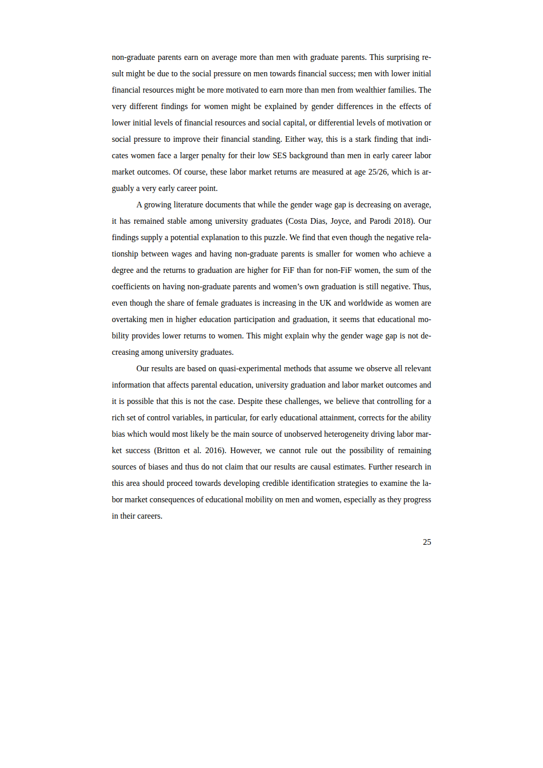non-graduate parents earn on average more than men with graduate parents. This surprising result might be due to the social pressure on men towards financial success; men with lower initial financial resources might be more motivated to earn more than men from wealthier families. The very different findings for women might be explained by gender differences in the effects of lower initial levels of financial resources and social capital, or differential levels of motivation or social pressure to improve their financial standing. Either way, this is a stark finding that indicates women face a larger penalty for their low SES background than men in early career labor market outcomes. Of course, these labor market returns are measured at age 25/26, which is arguably a very early career point.
A growing literature documents that while the gender wage gap is decreasing on average, it has remained stable among university graduates (Costa Dias, Joyce, and Parodi 2018). Our findings supply a potential explanation to this puzzle. We find that even though the negative relationship between wages and having non-graduate parents is smaller for women who achieve a degree and the returns to graduation are higher for FiF than for non-FiF women, the sum of the coefficients on having non-graduate parents and women’s own graduation is still negative. Thus, even though the share of female graduates is increasing in the UK and worldwide as women are overtaking men in higher education participation and graduation, it seems that educational mobility provides lower returns to women. This might explain why the gender wage gap is not decreasing among university graduates.
Our results are based on quasi-experimental methods that assume we observe all relevant information that affects parental education, university graduation and labor market outcomes and it is possible that this is not the case. Despite these challenges, we believe that controlling for a rich set of control variables, in particular, for early educational attainment, corrects for the ability bias which would most likely be the main source of unobserved heterogeneity driving labor market success (Britton et al. 2016). However, we cannot rule out the possibility of remaining sources of biases and thus do not claim that our results are causal estimates. Further research in this area should proceed towards developing credible identification strategies to examine the labor market consequences of educational mobility on men and women, especially as they progress in their careers.
25